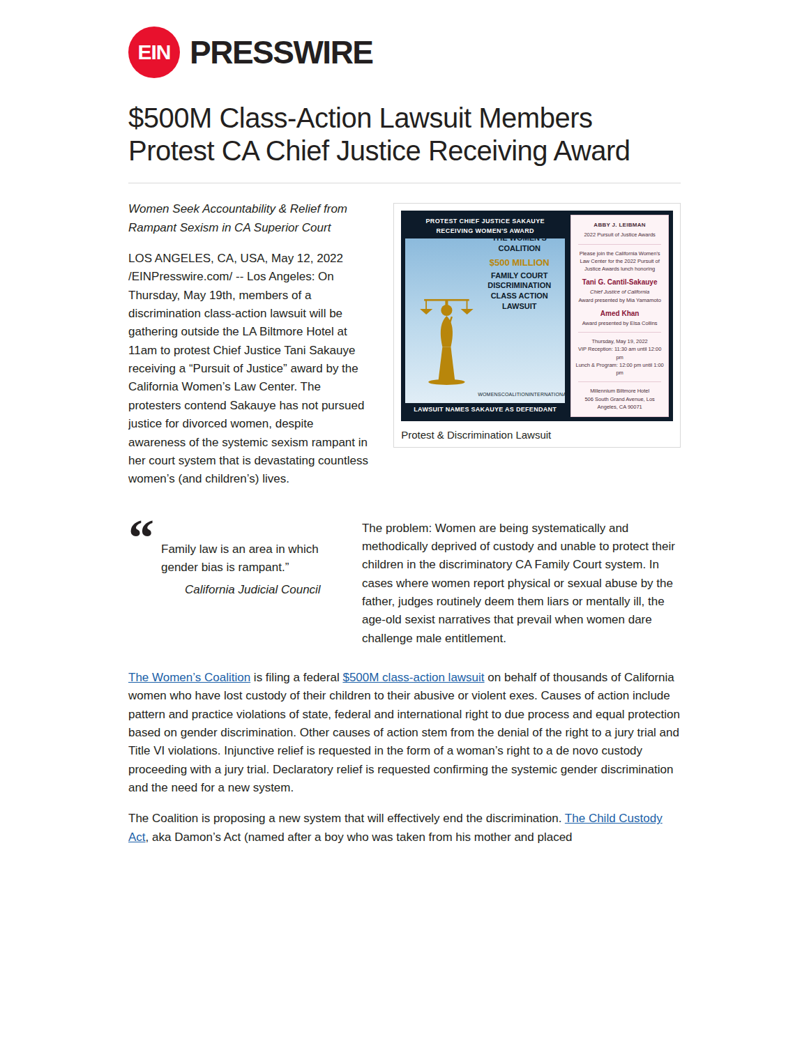EIN
PRESSWIRE
$500M Class-Action Lawsuit Members Protest CA Chief Justice Receiving Award
PROTEST CHIEF JUSTICE SAKAUYE RECEIVING WOMEN'S AWARD
THE WOMEN'S COALITION $500 MILLION FAMILY COURT
DISCRIMINATION
CLASS ACTION LAWSUIT
WOMENSCOALITIONINTERNATIONAL.ORG
LAWSUIT NAMES SAKAUYE AS DEFENDANT
ABBY J. LEIBMAN
2022 Pursuit of Justice Awards
Please join the California Women's Law Center for the 2022 Pursuit of Justice Awards lunch honoring
Tani G. Cantil-Sakauye
Chief Justice of California
Award presented by Mia Yamamoto
Amed Khan
Award presented by Elsa Collins
Thursday, May 19, 2022
VIP Reception: 11:30 am until 12:00 pm
Lunch & Program: 12:00 pm until 1:00 pm
Millennium Biltmore Hotel
506 South Grand Avenue, Los Angeles, CA 90071
Protest & Discrimination Lawsuit
Women Seek Accountability & Relief from Rampant Sexism in CA Superior Court
LOS ANGELES, CA, USA, May 12, 2022 /EINPresswire.com/ -- Los Angeles: On Thursday, May 19th, members of a discrimination class-action lawsuit will be gathering outside the LA Biltmore Hotel at 11am to protest Chief Justice Tani Sakauye receiving a “Pursuit of Justice” award by the California Women’s Law Center. The protesters contend Sakauye has not pursued justice for divorced women, despite awareness of the systemic sexism rampant in her court system that is devastating countless women’s (and children’s) lives.
“
Family law is an area in which gender bias is rampant.” California Judicial Council
The problem: Women are being systematically and methodically deprived of custody and unable to protect their children in the discriminatory CA Family Court system. In cases where women report physical or sexual abuse by the father, judges routinely deem them liars or mentally ill, the age-old sexist narratives that prevail when women dare challenge male entitlement.
The Women’s Coalition is filing a federal $500M class-action lawsuit on behalf of thousands of California women who have lost custody of their children to their abusive or violent exes. Causes of action include pattern and practice violations of state, federal and international right to due process and equal protection based on gender discrimination. Other causes of action stem from the denial of the right to a jury trial and Title VI violations. Injunctive relief is requested in the form of a woman’s right to a de novo custody proceeding with a jury trial. Declaratory relief is requested confirming the systemic gender discrimination and the need for a new system.
The Coalition is proposing a new system that will effectively end the discrimination. The Child Custody Act, aka Damon’s Act (named after a boy who was taken from his mother and placed